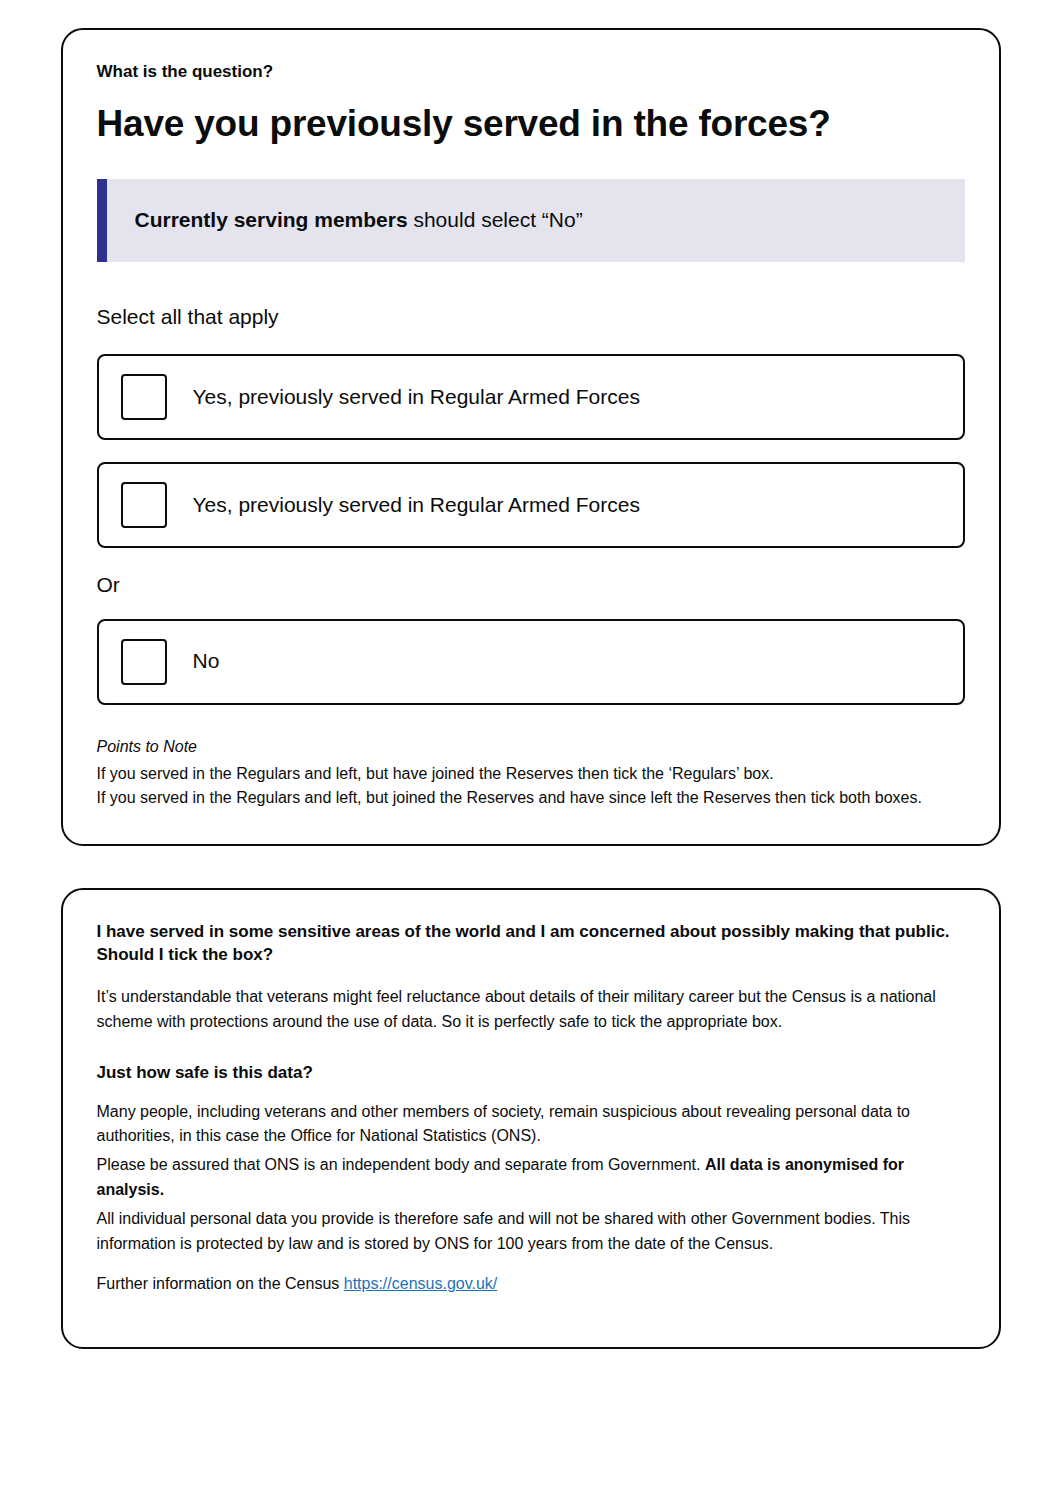What is the question?
Have you previously served in the forces?
Currently serving members should select “No”
Select all that apply
Yes, previously served in Regular Armed Forces
Yes, previously served in Regular Armed Forces
Or
No
Points to Note
If you served in the Regulars and left, but have joined the Reserves then tick the ‘Regulars’ box.
If you served in the Regulars and left, but joined the Reserves and have since left the Reserves then tick both boxes.
I have served in some sensitive areas of the world and I am concerned about possibly making that public. Should I tick the box?
It’s understandable that veterans might feel reluctance about details of their military career but the Census is a national scheme with protections around the use of data. So it is perfectly safe to tick the appropriate box.
Just how safe is this data?
Many people, including veterans and other members of society, remain suspicious about revealing personal data to authorities, in this case the Office for National Statistics (ONS).
Please be assured that ONS is an independent body and separate from Government. All data is anonymised for analysis.
All individual personal data you provide is therefore safe and will not be shared with other Government bodies. This information is protected by law and is stored by ONS for 100 years from the date of the Census.
Further information on the Census https://census.gov.uk/